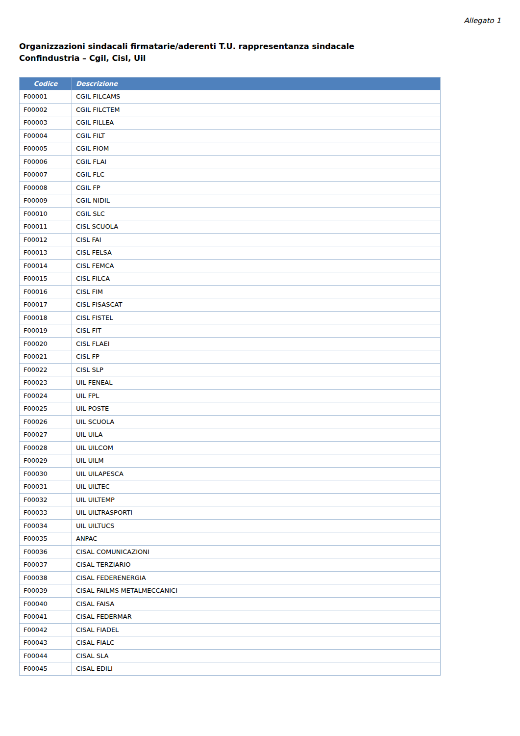Allegato 1
Organizzazioni sindacali firmatarie/aderenti T.U. rappresentanza sindacale
Confindustria – Cgil, Cisl, Uil
| Codice | Descrizione |
| --- | --- |
| F00001 | CGIL FILCAMS |
| F00002 | CGIL FILCTEM |
| F00003 | CGIL FILLEA |
| F00004 | CGIL FILT |
| F00005 | CGIL FIOM |
| F00006 | CGIL FLAI |
| F00007 | CGIL FLC |
| F00008 | CGIL FP |
| F00009 | CGIL NIDIL |
| F00010 | CGIL SLC |
| F00011 | CISL SCUOLA |
| F00012 | CISL FAI |
| F00013 | CISL FELSA |
| F00014 | CISL FEMCA |
| F00015 | CISL FILCA |
| F00016 | CISL FIM |
| F00017 | CISL FISASCAT |
| F00018 | CISL FISTEL |
| F00019 | CISL FIT |
| F00020 | CISL FLAEI |
| F00021 | CISL FP |
| F00022 | CISL SLP |
| F00023 | UIL FENEAL |
| F00024 | UIL FPL |
| F00025 | UIL POSTE |
| F00026 | UIL SCUOLA |
| F00027 | UIL UILA |
| F00028 | UIL UILCOM |
| F00029 | UIL UILM |
| F00030 | UIL UILAPESCA |
| F00031 | UIL UILTEC |
| F00032 | UIL UILTEMP |
| F00033 | UIL UILTRASPORTI |
| F00034 | UIL UILTUCS |
| F00035 | ANPAC |
| F00036 | CISAL COMUNICAZIONI |
| F00037 | CISAL TERZIARIO |
| F00038 | CISAL FEDERENERGIA |
| F00039 | CISAL FAILMS METALMECCANICI |
| F00040 | CISAL FAISA |
| F00041 | CISAL FEDERMAR |
| F00042 | CISAL FIADEL |
| F00043 | CISAL FIALC |
| F00044 | CISAL SLA |
| F00045 | CISAL EDILI |